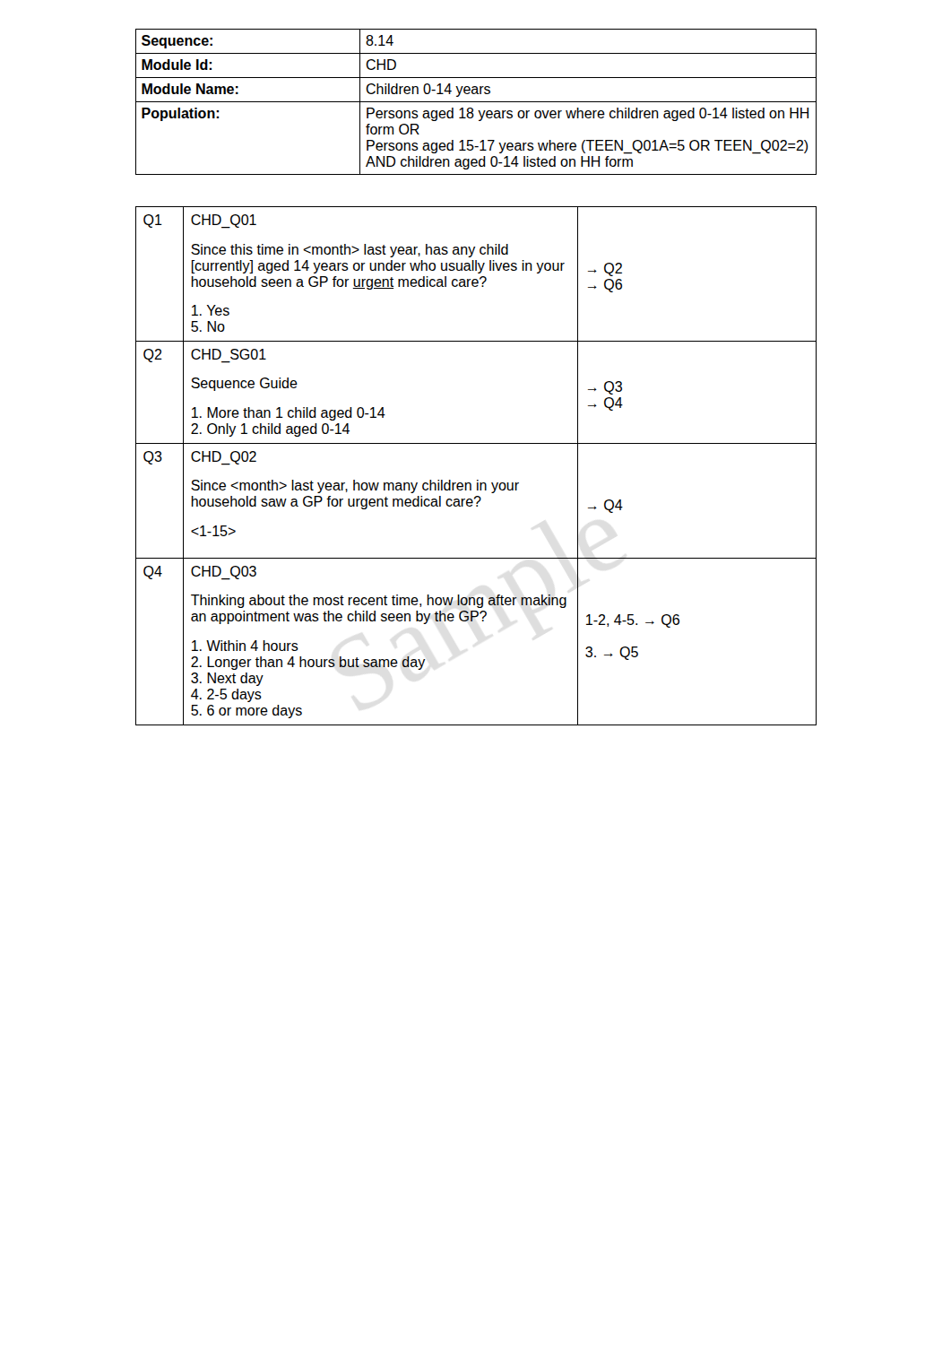Sample
| Sequence: | 8.14 |
| Module Id: | CHD |
| Module Name: | Children 0-14 years |
| Population: | Persons aged 18 years or over where children aged 0-14 listed on HH form OR Persons aged 15-17 years where (TEEN_Q01A=5 OR TEEN_Q02=2) AND children aged 0-14 listed on HH form |
| Q1 | CHD_Q01 Since this time in <month> last year, has any child [currently] aged 14 years or under who usually lives in your household seen a GP for urgent medical care? 1. Yes 5. No | → Q2 → Q6 |
| Q2 | CHD_SG01 Sequence Guide 1. More than 1 child aged 0-14 2. Only 1 child aged 0-14 | → Q3 → Q4 |
| Q3 | CHD_Q02 Since <month> last year, how many children in your household saw a GP for urgent medical care? <1-15> | → Q4 |
| Q4 | CHD_Q03 Thinking about the most recent time, how long after making an appointment was the child seen by the GP? 1. Within 4 hours 2. Longer than 4 hours but same day 3. Next day 4. 2-5 days 5. 6 or more days | 1-2, 4-5. → Q6 3. → Q5 |